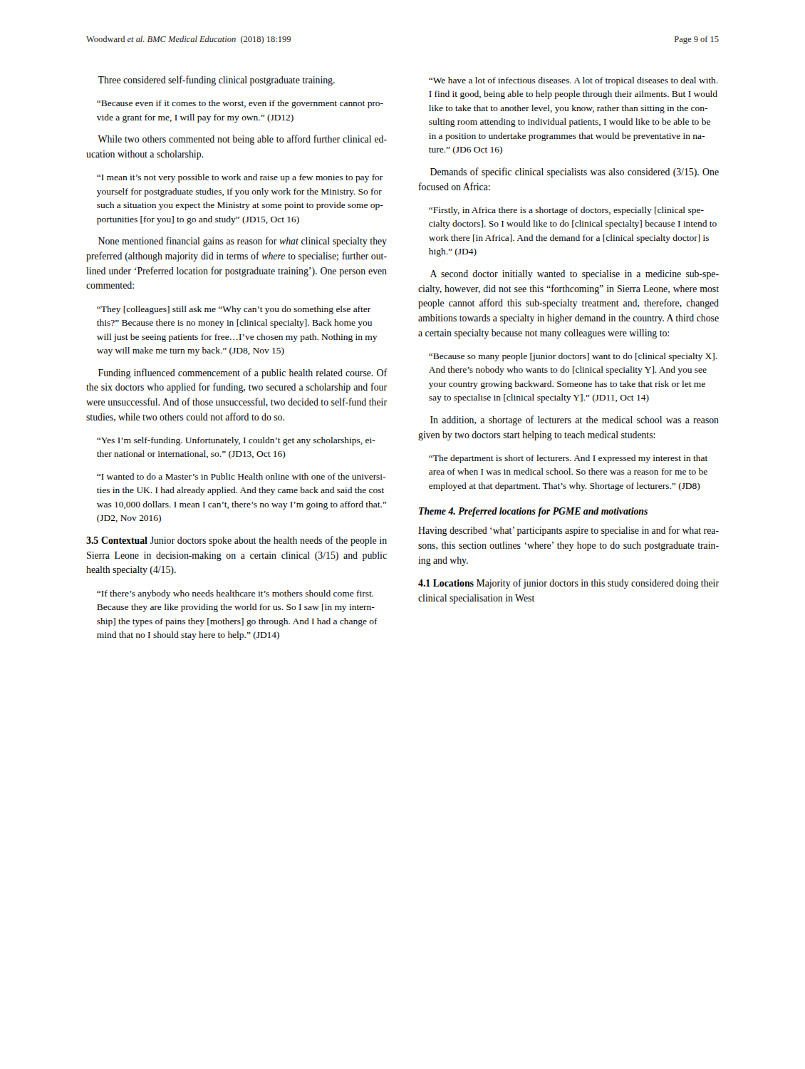Woodward et al. BMC Medical Education (2018) 18:199
Page 9 of 15
Three considered self-funding clinical postgraduate training.
“Because even if it comes to the worst, even if the government cannot provide a grant for me, I will pay for my own.” (JD12)
While two others commented not being able to afford further clinical education without a scholarship.
“I mean it’s not very possible to work and raise up a few monies to pay for yourself for postgraduate studies, if you only work for the Ministry. So for such a situation you expect the Ministry at some point to provide some opportunities [for you] to go and study” (JD15, Oct 16)
None mentioned financial gains as reason for what clinical specialty they preferred (although majority did in terms of where to specialise; further outlined under ‘Preferred location for postgraduate training’). One person even commented:
“They [colleagues] still ask me “Why can’t you do something else after this?” Because there is no money in [clinical specialty]. Back home you will just be seeing patients for free…I’ve chosen my path. Nothing in my way will make me turn my back.” (JD8, Nov 15)
Funding influenced commencement of a public health related course. Of the six doctors who applied for funding, two secured a scholarship and four were unsuccessful. And of those unsuccessful, two decided to self-fund their studies, while two others could not afford to do so.
“Yes I’m self-funding. Unfortunately, I couldn’t get any scholarships, either national or international, so.” (JD13, Oct 16)
“I wanted to do a Master’s in Public Health online with one of the universities in the UK. I had already applied. And they came back and said the cost was 10,000 dollars. I mean I can’t, there’s no way I’m going to afford that.” (JD2, Nov 2016)
3.5 Contextual Junior doctors spoke about the health needs of the people in Sierra Leone in decision-making on a certain clinical (3/15) and public health specialty (4/15).
“If there’s anybody who needs healthcare it’s mothers should come first. Because they are like providing the world for us. So I saw [in my internship] the types of pains they [mothers] go through. And I had a change of mind that no I should stay here to help.” (JD14)
“We have a lot of infectious diseases. A lot of tropical diseases to deal with. I find it good, being able to help people through their ailments. But I would like to take that to another level, you know, rather than sitting in the consulting room attending to individual patients, I would like to be able to be in a position to undertake programmes that would be preventative in nature.” (JD6 Oct 16)
Demands of specific clinical specialists was also considered (3/15). One focused on Africa:
“Firstly, in Africa there is a shortage of doctors, especially [clinical specialty doctors]. So I would like to do [clinical specialty] because I intend to work there [in Africa]. And the demand for a [clinical specialty doctor] is high.” (JD4)
A second doctor initially wanted to specialise in a medicine sub-specialty, however, did not see this “forthcoming” in Sierra Leone, where most people cannot afford this sub-specialty treatment and, therefore, changed ambitions towards a specialty in higher demand in the country. A third chose a certain specialty because not many colleagues were willing to:
“Because so many people [junior doctors] want to do [clinical specialty X]. And there’s nobody who wants to do [clinical speciality Y]. And you see your country growing backward. Someone has to take that risk or let me say to specialise in [clinical specialty Y].” (JD11, Oct 14)
In addition, a shortage of lecturers at the medical school was a reason given by two doctors start helping to teach medical students:
“The department is short of lecturers. And I expressed my interest in that area of when I was in medical school. So there was a reason for me to be employed at that department. That’s why. Shortage of lecturers.” (JD8)
Theme 4. Preferred locations for PGME and motivations
Having described ‘what’ participants aspire to specialise in and for what reasons, this section outlines ‘where’ they hope to do such postgraduate training and why.
4.1 Locations Majority of junior doctors in this study considered doing their clinical specialisation in West